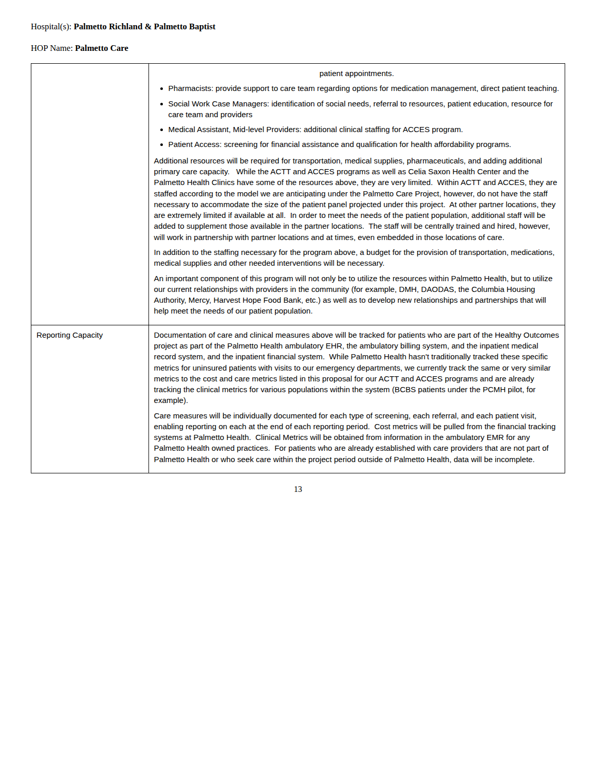Hospital(s): Palmetto Richland & Palmetto Baptist
HOP Name: Palmetto Care
| | patient appointments. Pharmacists: provide support to care team regarding options for medication management, direct patient teaching. Social Work Case Managers: identification of social needs, referral to resources, patient education, resource for care team and providers Medical Assistant, Mid-level Providers: additional clinical staffing for ACCES program. Patient Access: screening for financial assistance and qualification for health affordability programs. Additional resources will be required for transportation, medical supplies, pharmaceuticals, and adding additional primary care capacity. While the ACTT and ACCES programs as well as Celia Saxon Health Center and the Palmetto Health Clinics have some of the resources above, they are very limited. Within ACTT and ACCES, they are staffed according to the model we are anticipating under the Palmetto Care Project, however, do not have the staff necessary to accommodate the size of the patient panel projected under this project. At other partner locations, they are extremely limited if available at all. In order to meet the needs of the patient population, additional staff will be added to supplement those available in the partner locations. The staff will be centrally trained and hired, however, will work in partnership with partner locations and at times, even embedded in those locations of care. In addition to the staffing necessary for the program above, a budget for the provision of transportation, medications, medical supplies and other needed interventions will be necessary. An important component of this program will not only be to utilize the resources within Palmetto Health, but to utilize our current relationships with providers in the community (for example, DMH, DAODAS, the Columbia Housing Authority, Mercy, Harvest Hope Food Bank, etc.) as well as to develop new relationships and partnerships that will help meet the needs of our patient population. |
| Reporting Capacity | Documentation of care and clinical measures above will be tracked for patients who are part of the Healthy Outcomes project as part of the Palmetto Health ambulatory EHR, the ambulatory billing system, and the inpatient medical record system, and the inpatient financial system. While Palmetto Health hasn't traditionally tracked these specific metrics for uninsured patients with visits to our emergency departments, we currently track the same or very similar metrics to the cost and care metrics listed in this proposal for our ACTT and ACCES programs and are already tracking the clinical metrics for various populations within the system (BCBS patients under the PCMH pilot, for example). Care measures will be individually documented for each type of screening, each referral, and each patient visit, enabling reporting on each at the end of each reporting period. Cost metrics will be pulled from the financial tracking systems at Palmetto Health. Clinical Metrics will be obtained from information in the ambulatory EMR for any Palmetto Health owned practices. For patients who are already established with care providers that are not part of Palmetto Health or who seek care within the project period outside of Palmetto Health, data will be incomplete. |
13